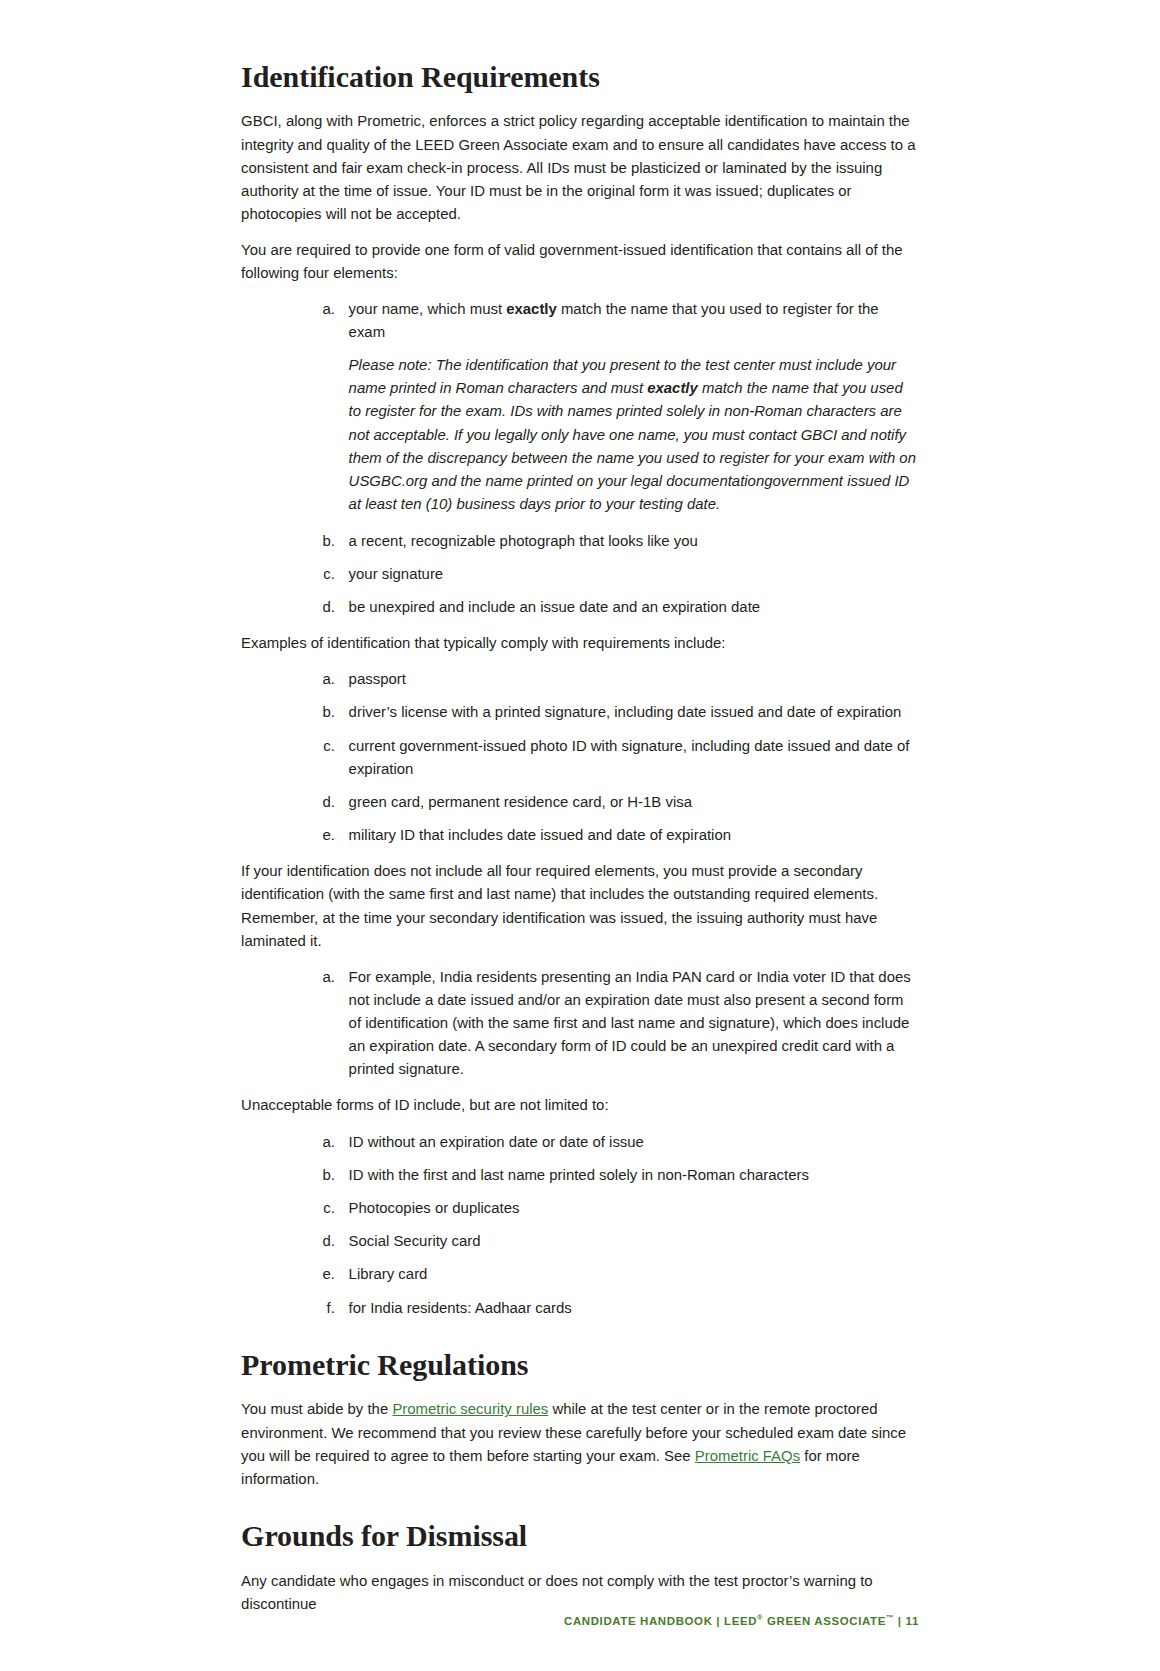Identification Requirements
GBCI, along with Prometric, enforces a strict policy regarding acceptable identification to maintain the integrity and quality of the LEED Green Associate exam and to ensure all candidates have access to a consistent and fair exam check-in process. All IDs must be plasticized or laminated by the issuing authority at the time of issue. Your ID must be in the original form it was issued; duplicates or photocopies will not be accepted.
You are required to provide one form of valid government-issued identification that contains all of the following four elements:
your name, which must exactly match the name that you used to register for the exam
Please note: The identification that you present to the test center must include your name printed in Roman characters and must exactly match the name that you used to register for the exam. IDs with names printed solely in non-Roman characters are not acceptable. If you legally only have one name, you must contact GBCI and notify them of the discrepancy between the name you used to register for your exam with on USGBC.org and the name printed on your legal documentationgovernment issued ID at least ten (10) business days prior to your testing date.
a recent, recognizable photograph that looks like you
your signature
be unexpired and include an issue date and an expiration date
Examples of identification that typically comply with requirements include:
passport
driver’s license with a printed signature, including date issued and date of expiration
current government-issued photo ID with signature, including date issued and date of expiration
green card, permanent residence card, or H-1B visa
military ID that includes date issued and date of expiration
If your identification does not include all four required elements, you must provide a secondary identification (with the same first and last name) that includes the outstanding required elements. Remember, at the time your secondary identification was issued, the issuing authority must have laminated it.
For example, India residents presenting an India PAN card or India voter ID that does not include a date issued and/or an expiration date must also present a second form of identification (with the same first and last name and signature), which does include an expiration date. A secondary form of ID could be an unexpired credit card with a printed signature.
Unacceptable forms of ID include, but are not limited to:
ID without an expiration date or date of issue
ID with the first and last name printed solely in non-Roman characters
Photocopies or duplicates
Social Security card
Library card
for India residents: Aadhaar cards
Prometric Regulations
You must abide by the Prometric security rules while at the test center or in the remote proctored environment. We recommend that you review these carefully before your scheduled exam date since you will be required to agree to them before starting your exam. See Prometric FAQs for more information.
Grounds for Dismissal
Any candidate who engages in misconduct or does not comply with the test proctor’s warning to discontinue
CANDIDATE HANDBOOK | LEED® GREEN ASSOCIATE™ | 11